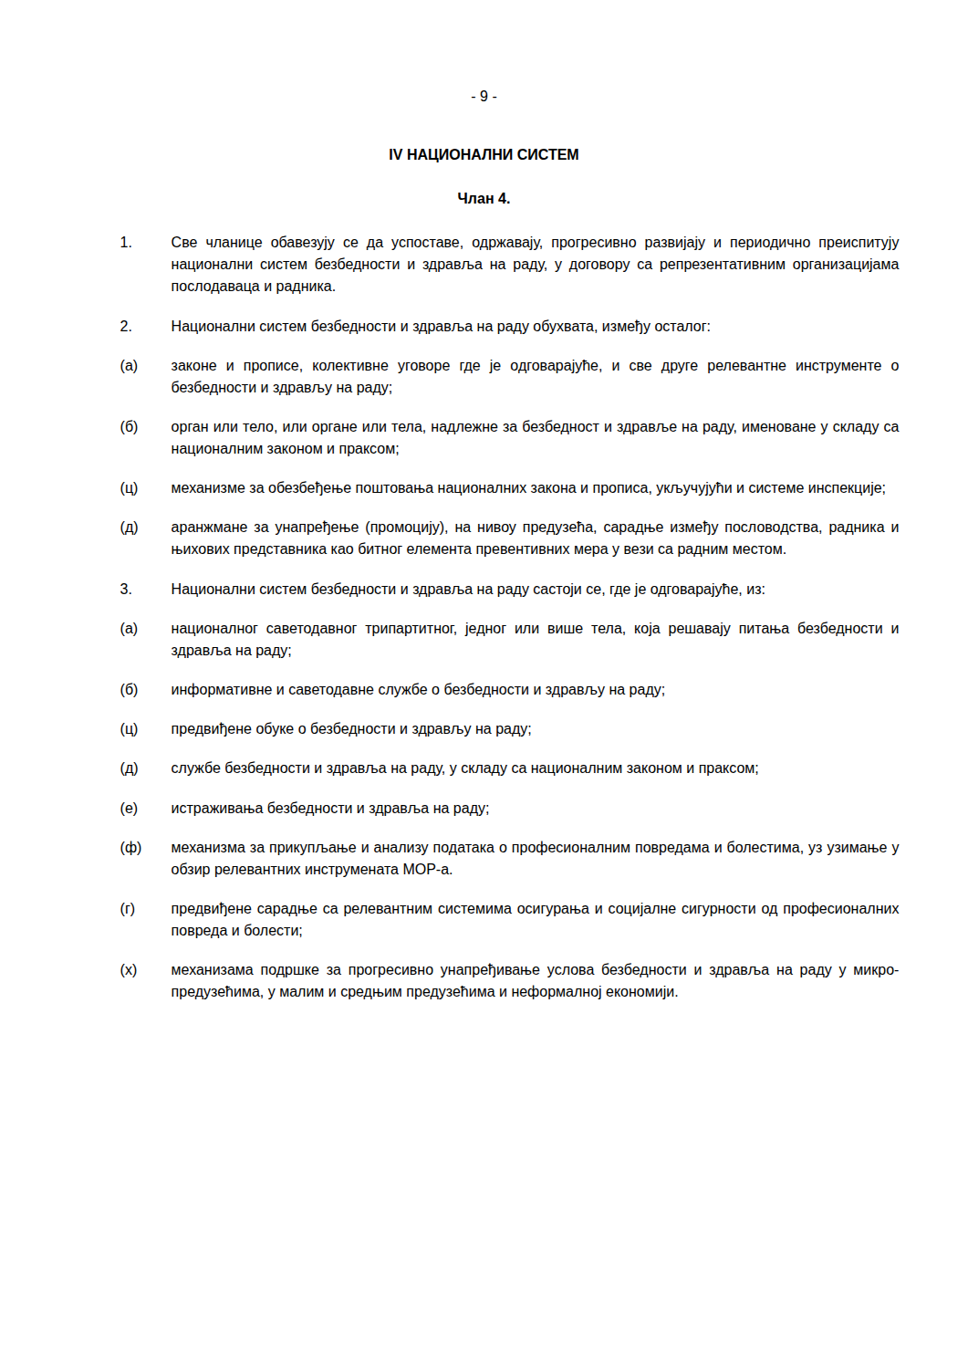- 9 -
IV НАЦИОНАЛНИ СИСТЕМ
Члан 4.
1.
Све чланице обавезују се да успоставе, одржавају, прогресивно развијају и периодично преиспитују национални систем безбедности и здравља на раду, у договору са репрезентативним организацијама послодаваца и радника.
2.
Национални систем безбедности и здравља на раду обухвата, између осталог:
(а)
законе и прописе, колективне уговоре где је одговарајуће, и све друге релевантне инструменте о безбедности и здрављу на раду;
(б)
орган или тело, или органе или тела, надлежне за безбедност и здравље на раду, именоване у складу са националним законом и праксом;
(ц)
механизме за обезбеђење поштовања националних закона и прописа, укључујући и системе инспекције;
(д)
аранжмане за унапређење (промоцију), на нивоу предузећа, сарадње између пословодства, радника и њихових представника као битног елемента превентивних мера у вези са радним местом.
3.
Национални систем безбедности и здравља на раду састоји се, где је одговарајуће, из:
(а)
националног саветодавног трипартитног, једног или више тела, која решавају питања безбедности и здравља на раду;
(б)
информативне и саветодавне службе о безбедности и здрављу на раду;
(ц)
предвиђене обуке о безбедности и здрављу на раду;
(д)
службе безбедности и здравља на раду, у складу са националним законом и праксом;
(е)
истраживања безбедности и здравља на раду;
(ф)
механизма за прикупљање и анализу података о професионалним повредама и болестима, уз узимање у обзир релевантних инструмената МОР-а.
(г)
предвиђене сарадње са релевантним системима осигурања и социјалне сигурности од професионалних повреда и болести;
(x)
механизама подршке за прогресивно унапређивање услова безбедности и здравља на раду у микро-предузећима, у малим и средњим предузећима и неформалној економији.